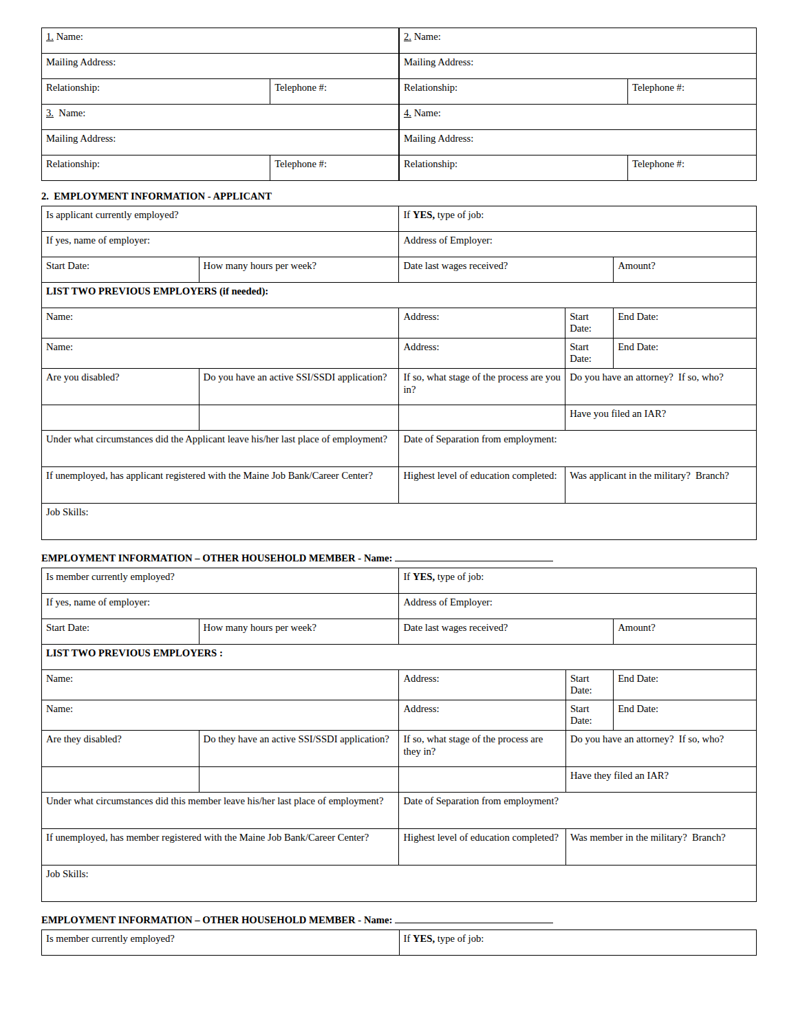| 1. Name: | | 2. Name: |
| Mailing Address: | | Mailing Address: |
| Relationship: | Telephone #: | | Relationship: | Telephone #: |
| 3. Name: | | 4. Name: |
| Mailing Address: | | Mailing Address: |
| Relationship: | Telephone #: | | Relationship: | Telephone #: |
2. EMPLOYMENT INFORMATION - APPLICANT
| Is applicant currently employed? | If YES, type of job: |
| If yes, name of employer: | Address of Employer: |
| Start Date: | How many hours per week? | Date last wages received? | Amount? |
| LIST TWO PREVIOUS EMPLOYERS (if needed): |
| Name: | Address: | Start Date: | End Date: |
| Name: | Address: | Start Date: | End Date: |
| Are you disabled? | Do you have an active SSI/SSDI application? | If so, what stage of the process are you in? | Do you have an attorney? If so, who? |
| | | | Have you filed an IAR? |
| Under what circumstances did the Applicant leave his/her last place of employment? | Date of Separation from employment: |
| If unemployed, has applicant registered with the Maine Job Bank/Career Center? | Highest level of education completed: | Was applicant in the military? Branch? |
| Job Skills: |
EMPLOYMENT INFORMATION – OTHER HOUSEHOLD MEMBER - Name:
| Is member currently employed? | If YES, type of job: |
| If yes, name of employer: | Address of Employer: |
| Start Date: | How many hours per week? | Date last wages received? | Amount? |
| LIST TWO PREVIOUS EMPLOYERS : |
| Name: | Address: | Start Date: | End Date: |
| Name: | Address: | Start Date: | End Date: |
| Are they disabled? | Do they have an active SSI/SSDI application? | If so, what stage of the process are they in? | Do you have an attorney? If so, who? |
| | | | Have they filed an IAR? |
| Under what circumstances did this member leave his/her last place of employment? | Date of Separation from employment? |
| If unemployed, has member registered with the Maine Job Bank/Career Center? | Highest level of education completed? | Was member in the military? Branch? |
| Job Skills: |
EMPLOYMENT INFORMATION – OTHER HOUSEHOLD MEMBER - Name:
| Is member currently employed? | If YES, type of job: |